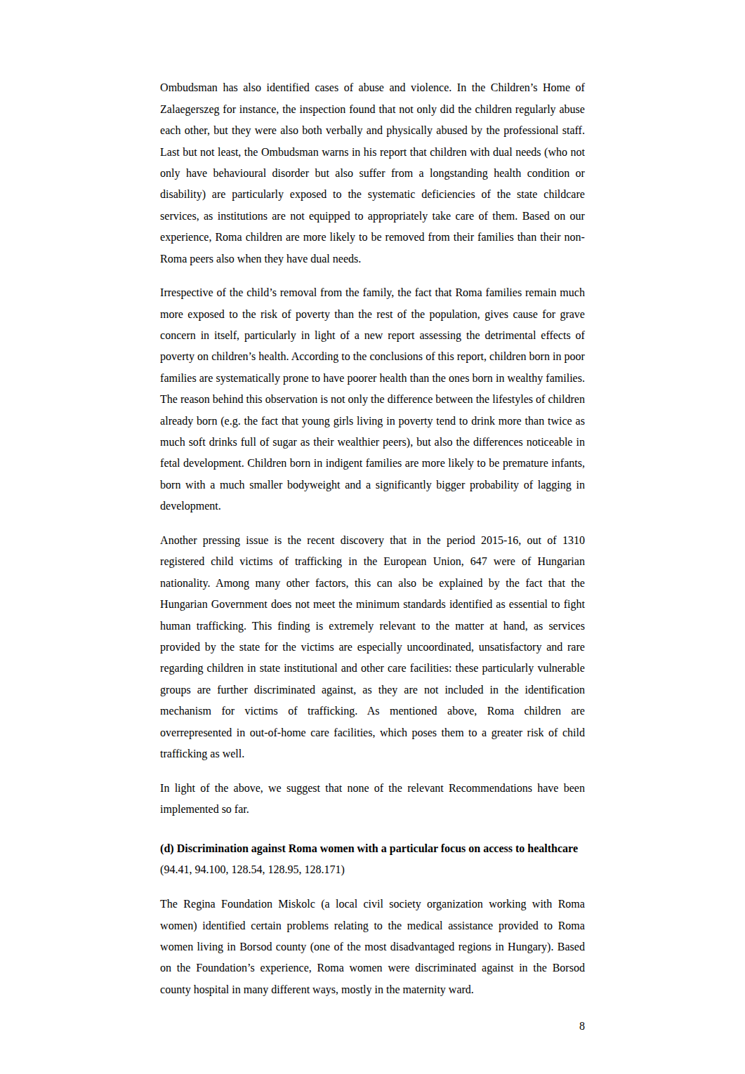Ombudsman has also identified cases of abuse and violence. In the Children’s Home of Zalaegerszeg for instance, the inspection found that not only did the children regularly abuse each other, but they were also both verbally and physically abused by the professional staff. Last but not least, the Ombudsman warns in his report that children with dual needs (who not only have behavioural disorder but also suffer from a longstanding health condition or disability) are particularly exposed to the systematic deficiencies of the state childcare services, as institutions are not equipped to appropriately take care of them. Based on our experience, Roma children are more likely to be removed from their families than their non-Roma peers also when they have dual needs.
Irrespective of the child’s removal from the family, the fact that Roma families remain much more exposed to the risk of poverty than the rest of the population, gives cause for grave concern in itself, particularly in light of a new report assessing the detrimental effects of poverty on children’s health. According to the conclusions of this report, children born in poor families are systematically prone to have poorer health than the ones born in wealthy families. The reason behind this observation is not only the difference between the lifestyles of children already born (e.g. the fact that young girls living in poverty tend to drink more than twice as much soft drinks full of sugar as their wealthier peers), but also the differences noticeable in fetal development. Children born in indigent families are more likely to be premature infants, born with a much smaller bodyweight and a significantly bigger probability of lagging in development.
Another pressing issue is the recent discovery that in the period 2015-16, out of 1310 registered child victims of trafficking in the European Union, 647 were of Hungarian nationality. Among many other factors, this can also be explained by the fact that the Hungarian Government does not meet the minimum standards identified as essential to fight human trafficking. This finding is extremely relevant to the matter at hand, as services provided by the state for the victims are especially uncoordinated, unsatisfactory and rare regarding children in state institutional and other care facilities: these particularly vulnerable groups are further discriminated against, as they are not included in the identification mechanism for victims of trafficking. As mentioned above, Roma children are overrepresented in out-of-home care facilities, which poses them to a greater risk of child trafficking as well.
In light of the above, we suggest that none of the relevant Recommendations have been implemented so far.
(d) Discrimination against Roma women with a particular focus on access to healthcare
(94.41, 94.100, 128.54, 128.95, 128.171)
The Regina Foundation Miskolc (a local civil society organization working with Roma women) identified certain problems relating to the medical assistance provided to Roma women living in Borsod county (one of the most disadvantaged regions in Hungary). Based on the Foundation’s experience, Roma women were discriminated against in the Borsod county hospital in many different ways, mostly in the maternity ward.
8